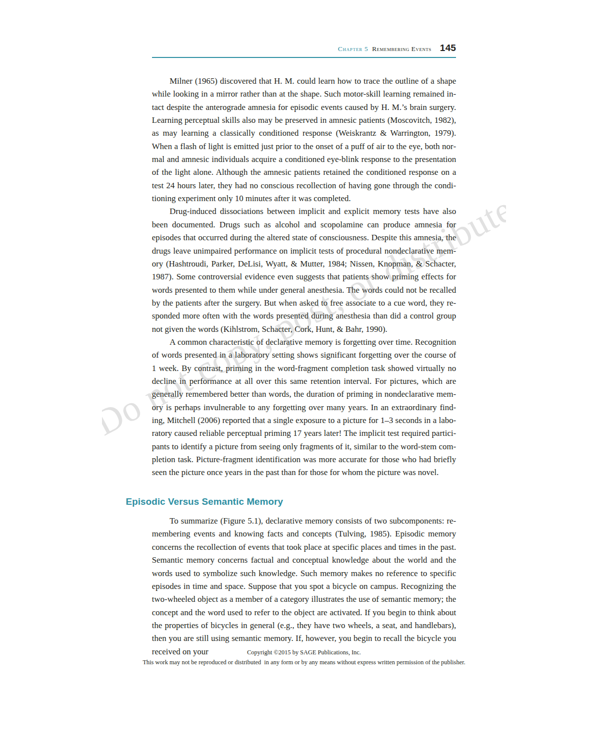Chapter 5 Remembering Events 145
Milner (1965) discovered that H. M. could learn how to trace the outline of a shape while looking in a mirror rather than at the shape. Such motor-skill learning remained intact despite the anterograde amnesia for episodic events caused by H. M.’s brain surgery. Learning perceptual skills also may be preserved in amnesic patients (Moscovitch, 1982), as may learning a classically conditioned response (Weiskrantz & Warrington, 1979). When a flash of light is emitted just prior to the onset of a puff of air to the eye, both normal and amnesic individuals acquire a conditioned eye-blink response to the presentation of the light alone. Although the amnesic patients retained the conditioned response on a test 24 hours later, they had no conscious recollection of having gone through the conditioning experiment only 10 minutes after it was completed.
Drug-induced dissociations between implicit and explicit memory tests have also been documented. Drugs such as alcohol and scopolamine can produce amnesia for episodes that occurred during the altered state of consciousness. Despite this amnesia, the drugs leave unimpaired performance on implicit tests of procedural nondeclarative memory (Hashtroudi, Parker, DeLisi, Wyatt, & Mutter, 1984; Nissen, Knopman, & Schacter, 1987). Some controversial evidence even suggests that patients show priming effects for words presented to them while under general anesthesia. The words could not be recalled by the patients after the surgery. But when asked to free associate to a cue word, they responded more often with the words presented during anesthesia than did a control group not given the words (Kihlstrom, Schacter, Cork, Hunt, & Bahr, 1990).
A common characteristic of declarative memory is forgetting over time. Recognition of words presented in a laboratory setting shows significant forgetting over the course of 1 week. By contrast, priming in the word-fragment completion task showed virtually no decline in performance at all over this same retention interval. For pictures, which are generally remembered better than words, the duration of priming in nondeclarative memory is perhaps invulnerable to any forgetting over many years. In an extraordinary finding, Mitchell (2006) reported that a single exposure to a picture for 1–3 seconds in a laboratory caused reliable perceptual priming 17 years later! The implicit test required participants to identify a picture from seeing only fragments of it, similar to the word-stem completion task. Picture-fragment identification was more accurate for those who had briefly seen the picture once years in the past than for those for whom the picture was novel.
Episodic Versus Semantic Memory
To summarize (Figure 5.1), declarative memory consists of two subcomponents: remembering events and knowing facts and concepts (Tulving, 1985). Episodic memory concerns the recollection of events that took place at specific places and times in the past. Semantic memory concerns factual and conceptual knowledge about the world and the words used to symbolize such knowledge. Such memory makes no reference to specific episodes in time and space. Suppose that you spot a bicycle on campus. Recognizing the two-wheeled object as a member of a category illustrates the use of semantic memory; the concept and the word used to refer to the object are activated. If you begin to think about the properties of bicycles in general (e.g., they have two wheels, a seat, and handlebars), then you are still using semantic memory. If, however, you begin to recall the bicycle you received on your
Do not copy, post, or distribute
Copyright ©2015 by SAGE Publications, Inc.
This work may not be reproduced or distributed in any form or by any means without express written permission of the publisher.